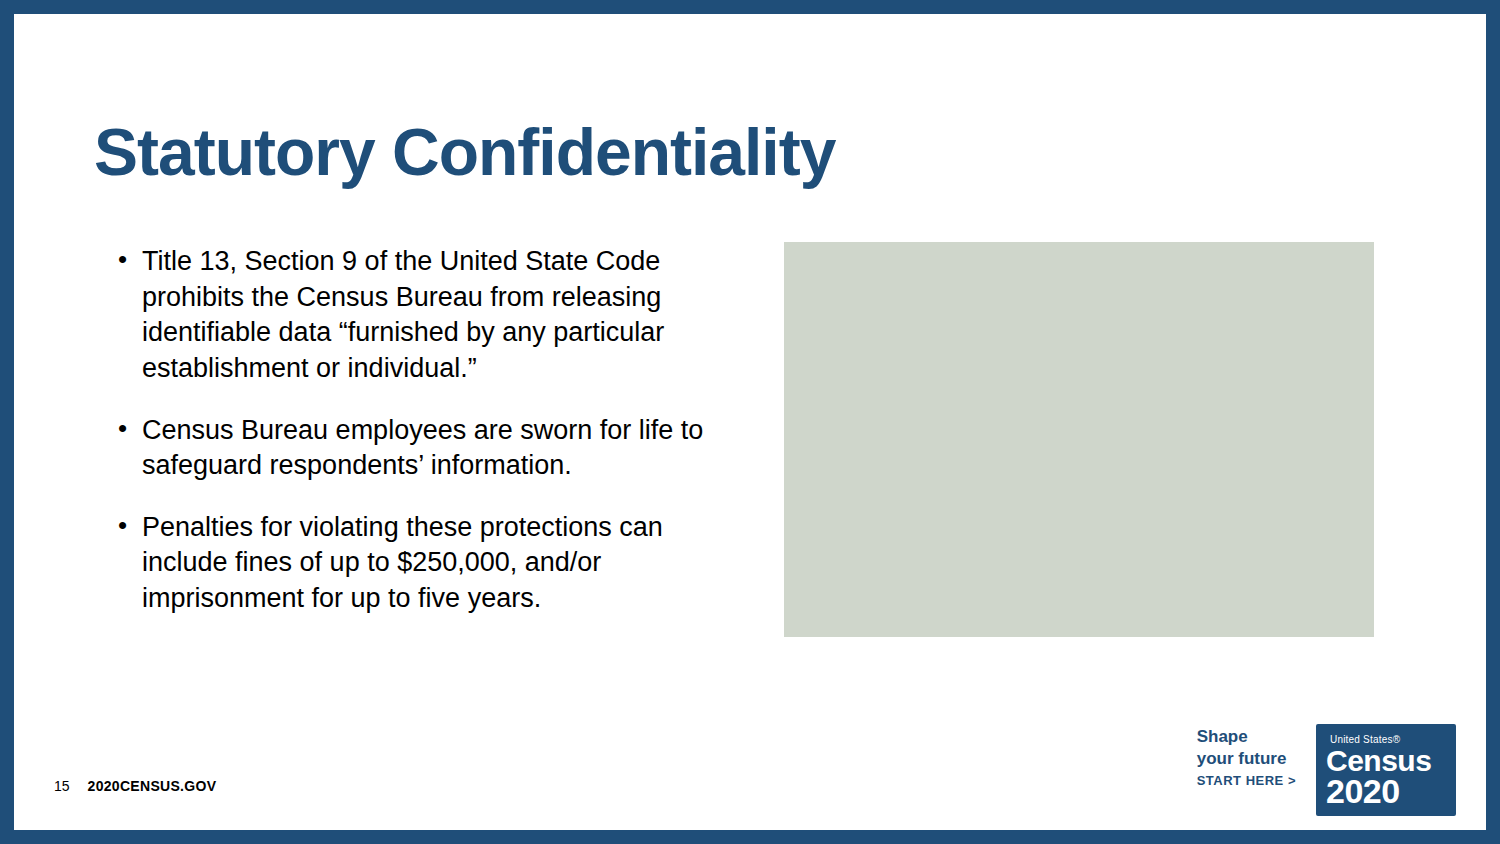Statutory Confidentiality
Title 13, Section 9 of the United State Code prohibits the Census Bureau from releasing identifiable data “furnished by any particular establishment or individual.”
Census Bureau employees are sworn for life to safeguard respondents’ information.
Penalties for violating these protections can include fines of up to $250,000, and/or imprisonment for up to five years.
152020CENSUS.GOV
Shape
your future
START HERE >
United States® Census 2020